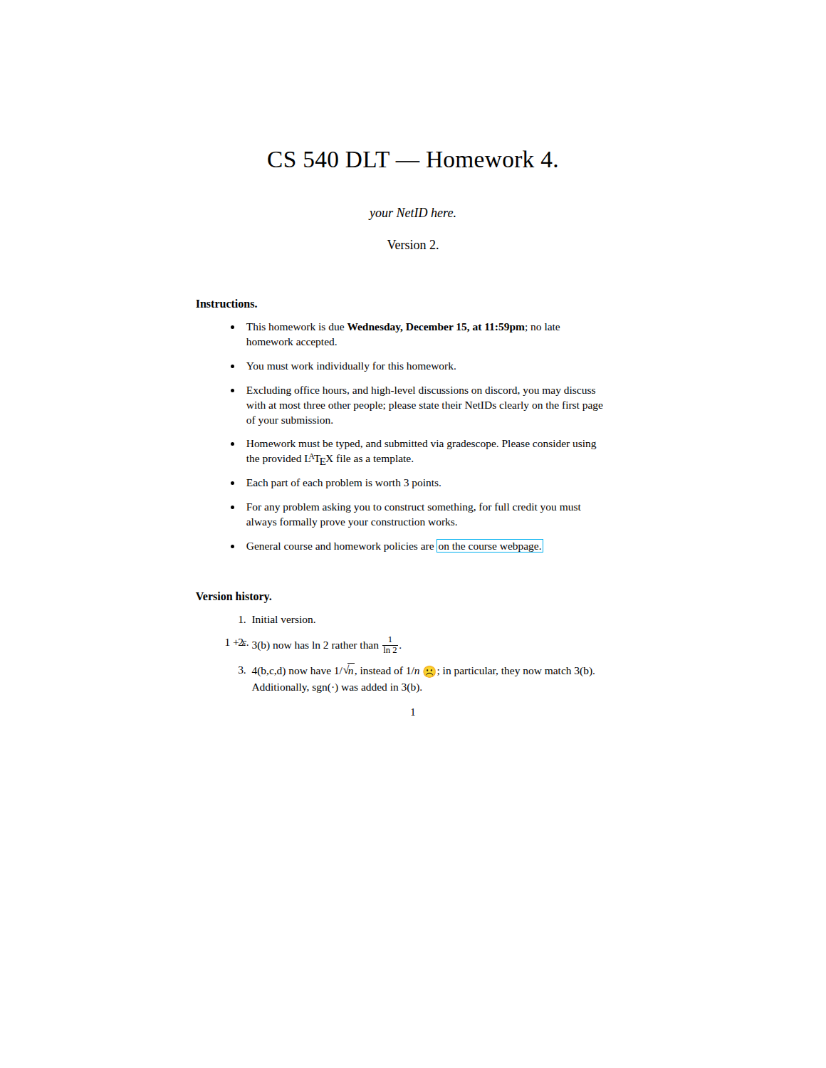CS 540 DLT — Homework 4.
your NetID here.
Version 2.
Instructions.
This homework is due Wednesday, December 15, at 11:59pm; no late homework accepted.
You must work individually for this homework.
Excluding office hours, and high-level discussions on discord, you may discuss with at most three other people; please state their NetIDs clearly on the first page of your submission.
Homework must be typed, and submitted via gradescope. Please consider using the provided LATEX file as a template.
Each part of each problem is worth 3 points.
For any problem asking you to construct something, for full credit you must always formally prove your construction works.
General course and homework policies are on the course webpage.
Version history.
Initial version.
1 + ε. 3(b) now has ln 2 rather than 1 ln 2.
4(b,c,d) now have 1/n, instead of 1/n ☹; in particular, they now match 3(b).
Additionally, sgn(·) was added in 3(b).
1